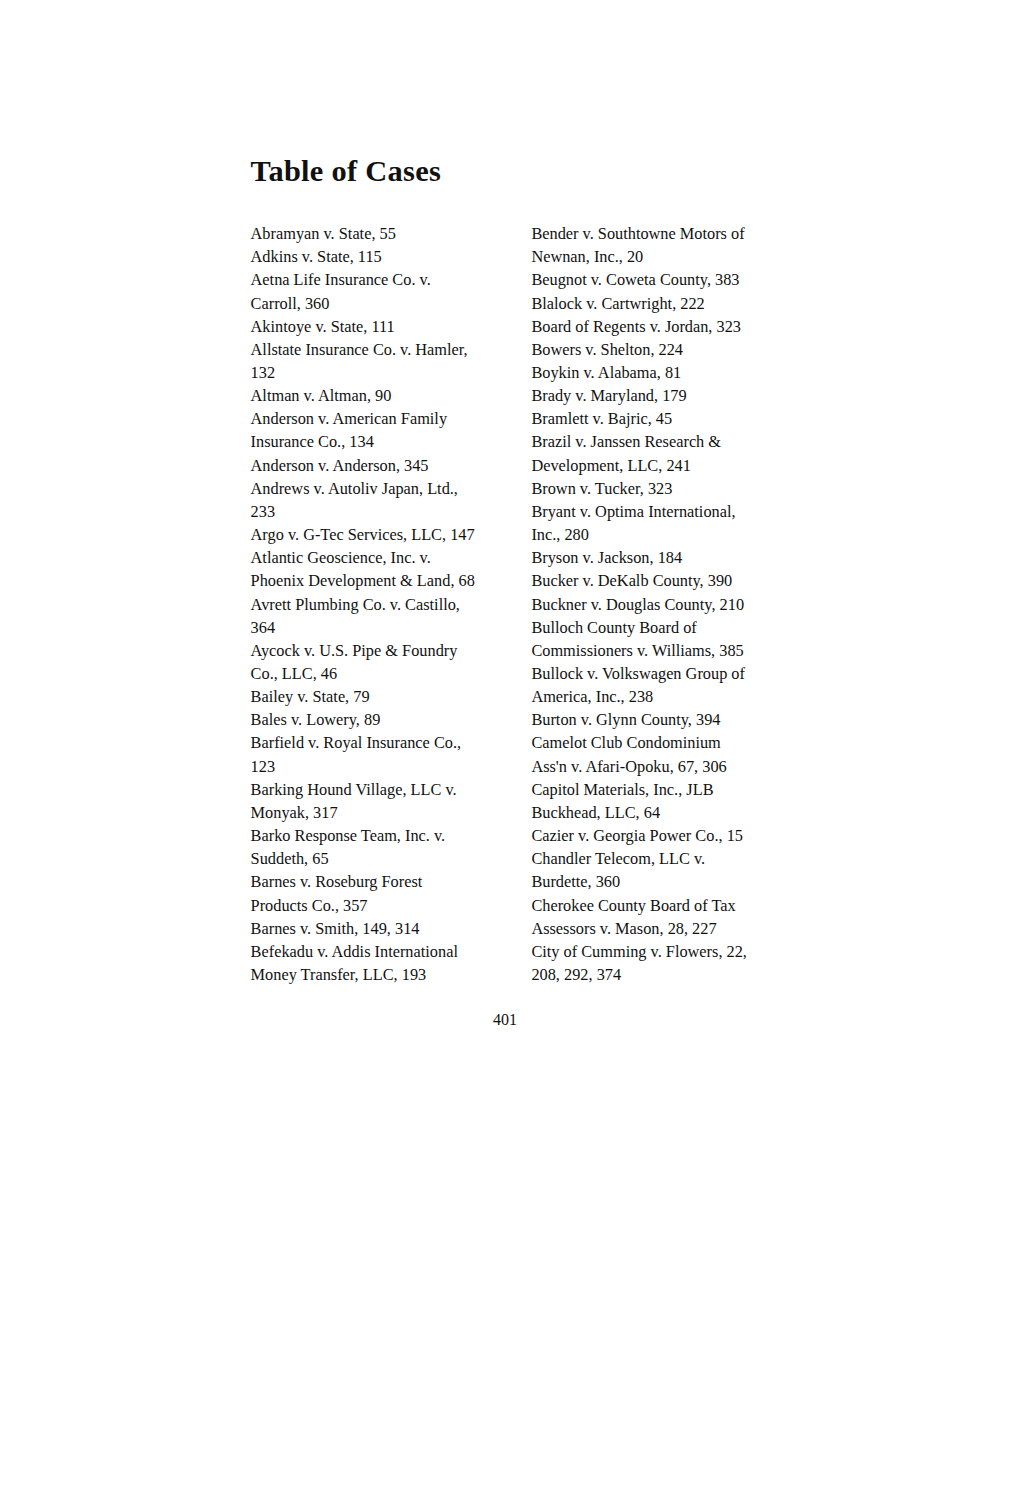Table of Cases
Abramyan v. State, 55
Adkins v. State, 115
Aetna Life Insurance Co. v. Carroll, 360
Akintoye v. State, 111
Allstate Insurance Co. v. Hamler, 132
Altman v. Altman, 90
Anderson v. American Family Insurance Co., 134
Anderson v. Anderson, 345
Andrews v. Autoliv Japan, Ltd., 233
Argo v. G-Tec Services, LLC, 147
Atlantic Geoscience, Inc. v. Phoenix Development & Land, 68
Avrett Plumbing Co. v. Castillo, 364
Aycock v. U.S. Pipe & Foundry Co., LLC, 46
Bailey v. State, 79
Bales v. Lowery, 89
Barfield v. Royal Insurance Co., 123
Barking Hound Village, LLC v. Monyak, 317
Barko Response Team, Inc. v. Suddeth, 65
Barnes v. Roseburg Forest Products Co., 357
Barnes v. Smith, 149, 314
Befekadu v. Addis International Money Transfer, LLC, 193
Bender v. Southtowne Motors of Newnan, Inc., 20
Beugnot v. Coweta County, 383
Blalock v. Cartwright, 222
Board of Regents v. Jordan, 323
Bowers v. Shelton, 224
Boykin v. Alabama, 81
Brady v. Maryland, 179
Bramlett v. Bajric, 45
Brazil v. Janssen Research & Development, LLC, 241
Brown v. Tucker, 323
Bryant v. Optima International, Inc., 280
Bryson v. Jackson, 184
Bucker v. DeKalb County, 390
Buckner v. Douglas County, 210
Bulloch County Board of Commissioners v. Williams, 385
Bullock v. Volkswagen Group of America, Inc., 238
Burton v. Glynn County, 394
Camelot Club Condominium Ass'n v. Afari-Opoku, 67, 306
Capitol Materials, Inc., JLB Buckhead, LLC, 64
Cazier v. Georgia Power Co., 15
Chandler Telecom, LLC v. Burdette, 360
Cherokee County Board of Tax Assessors v. Mason, 28, 227
City of Cumming v. Flowers, 22, 208, 292, 374
401